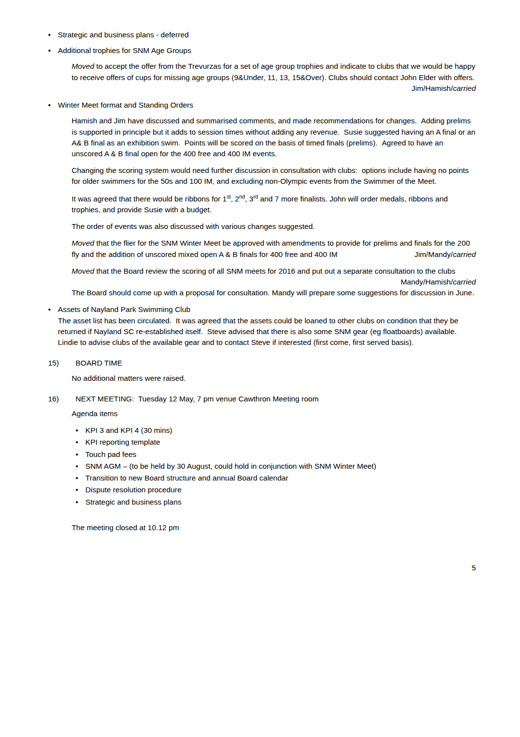Strategic and business plans - deferred
Additional trophies for SNM Age Groups
Moved to accept the offer from the Trevurzas for a set of age group trophies and indicate to clubs that we would be happy to receive offers of cups for missing age groups (9&Under, 11, 13, 15&Over). Clubs should contact John Elder with offers. Jim/Hamish/carried
Winter Meet format and Standing Orders
Hamish and Jim have discussed and summarised comments, and made recommendations for changes. Adding prelims is supported in principle but it adds to session times without adding any revenue. Susie suggested having an A final or an A& B final as an exhibition swim. Points will be scored on the basis of timed finals (prelims). Agreed to have an unscored A & B final open for the 400 free and 400 IM events.
Changing the scoring system would need further discussion in consultation with clubs: options include having no points for older swimmers for the 50s and 100 IM, and excluding non-Olympic events from the Swimmer of the Meet.
It was agreed that there would be ribbons for 1st, 2nd, 3rd and 7 more finalists. John will order medals, ribbons and trophies, and provide Susie with a budget.
The order of events was also discussed with various changes suggested.
Moved that the flier for the SNM Winter Meet be approved with amendments to provide for prelims and finals for the 200 fly and the addition of unscored mixed open A & B finals for 400 free and 400 IM Jim/Mandy/carried
Moved that the Board review the scoring of all SNM meets for 2016 and put out a separate consultation to the clubs Mandy/Hamish/carried
The Board should come up with a proposal for consultation. Mandy will prepare some suggestions for discussion in June.
Assets of Nayland Park Swimming Club
The asset list has been circulated. It was agreed that the assets could be loaned to other clubs on condition that they be returned if Nayland SC re-established itself. Steve advised that there is also some SNM gear (eg floatboards) available. Lindie to advise clubs of the available gear and to contact Steve if interested (first come, first served basis).
15)
BOARD TIME
No additional matters were raised.
16)
NEXT MEETING: Tuesday 12 May, 7 pm venue Cawthron Meeting room
Agenda items
KPI 3 and KPI 4 (30 mins)
KPI reporting template
Touch pad fees
SNM AGM – (to be held by 30 August, could hold in conjunction with SNM Winter Meet)
Transition to new Board structure and annual Board calendar
Dispute resolution procedure
Strategic and business plans
The meeting closed at 10.12 pm
5